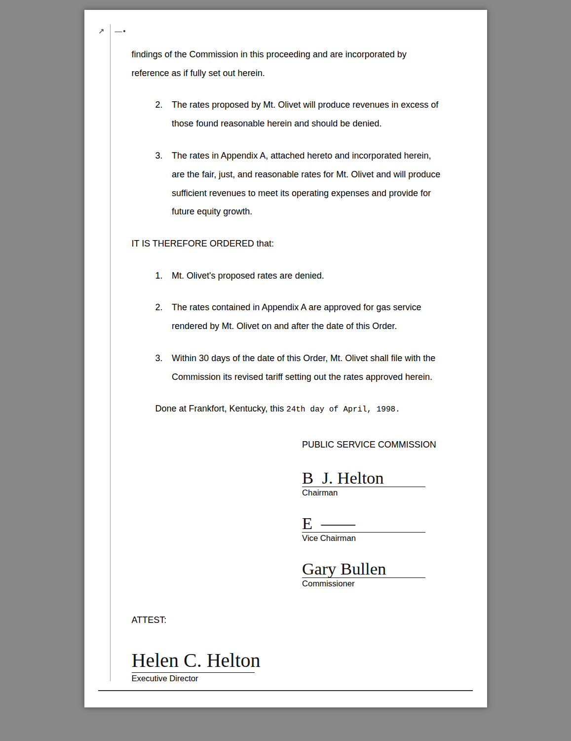↗ —•
findings of the Commission in this proceeding and are incorporated by reference as if fully set out herein.
2.
The rates proposed by Mt. Olivet will produce revenues in excess of those found reasonable herein and should be denied.
3.
The rates in Appendix A, attached hereto and incorporated herein, are the fair, just, and reasonable rates for Mt. Olivet and will produce sufficient revenues to meet its operating expenses and provide for future equity growth.
IT IS THEREFORE ORDERED that:
1.
Mt. Olivet's proposed rates are denied.
2.
The rates contained in Appendix A are approved for gas service rendered by Mt. Olivet on and after the date of this Order.
3.
Within 30 days of the date of this Order, Mt. Olivet shall file with the Commission its revised tariff setting out the rates approved herein.
Done at Frankfort, Kentucky, this 24th day of April, 1998.
PUBLIC SERVICE COMMISSION
B J. Helton
Chairman
E ——
Vice Chairman
Gary Bullen
Commissioner
ATTEST:
Helen C. Helton
Executive Director